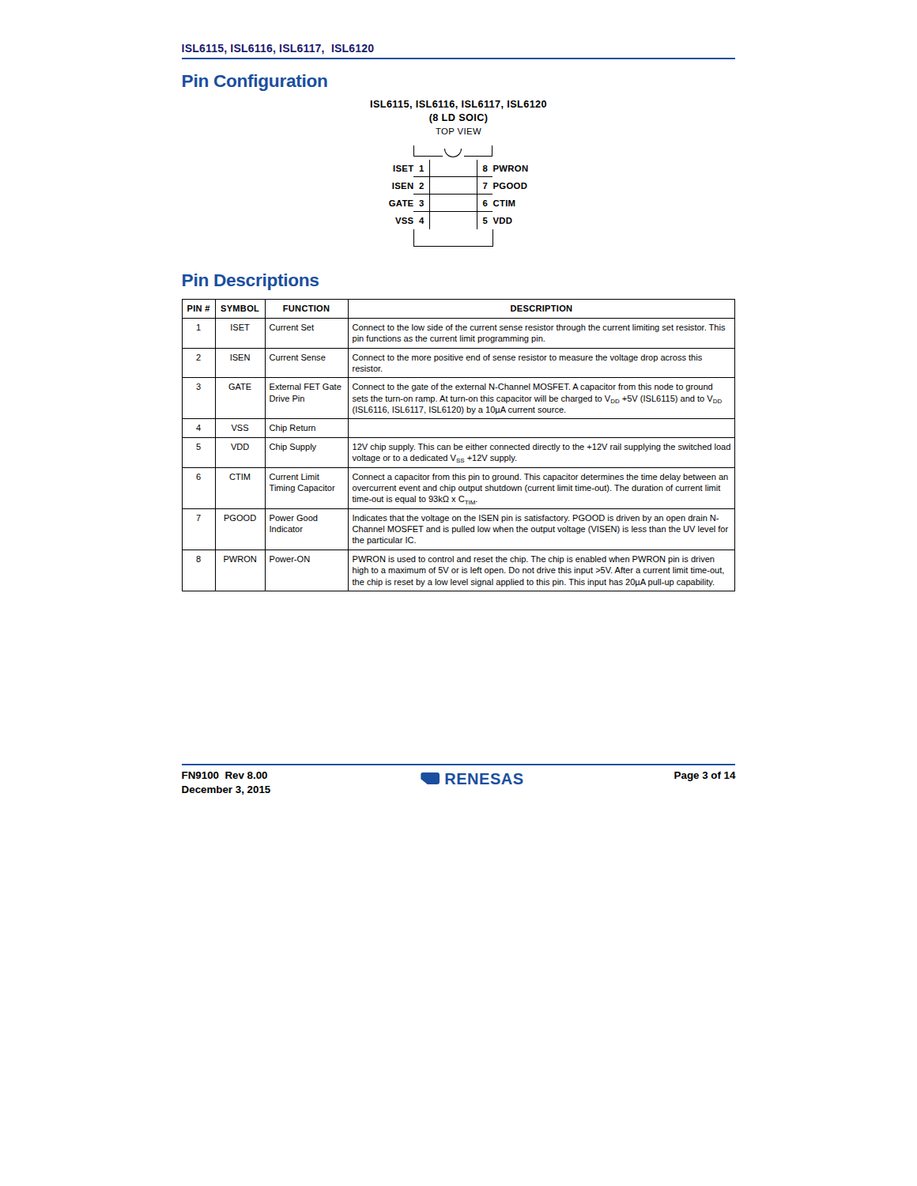ISL6115, ISL6116, ISL6117, ISL6120
Pin Configuration
ISL6115, ISL6116, ISL6117, ISL6120
(8 LD SOIC)
TOP VIEW
| ISET | 1 | | 8 | PWRON |
| ISEN | 2 | | 7 | PGOOD |
| GATE | 3 | | 6 | CTIM |
| VSS | 4 | | 5 | VDD |
Pin Descriptions
| PIN # | SYMBOL | FUNCTION | DESCRIPTION |
| --- | --- | --- | --- |
| 1 | ISET | Current Set | Connect to the low side of the current sense resistor through the current limiting set resistor. This pin functions as the current limit programming pin. |
| 2 | ISEN | Current Sense | Connect to the more positive end of sense resistor to measure the voltage drop across this resistor. |
| 3 | GATE | External FET Gate Drive Pin | Connect to the gate of the external N-Channel MOSFET. A capacitor from this node to ground sets the turn-on ramp. At turn-on this capacitor will be charged to V DD +5V (ISL6115) and to V DD (ISL6116, ISL6117, ISL6120) by a 10µA current source. |
| 4 | VSS | Chip Return | |
| 5 | VDD | Chip Supply | 12V chip supply. This can be either connected directly to the +12V rail supplying the switched load voltage or to a dedicated V SS +12V supply. |
| 6 | CTIM | Current Limit Timing Capacitor | Connect a capacitor from this pin to ground. This capacitor determines the time delay between an overcurrent event and chip output shutdown (current limit time-out). The duration of current limit time-out is equal to 93kΩ x C TIM . |
| 7 | PGOOD | Power Good Indicator | Indicates that the voltage on the ISEN pin is satisfactory. PGOOD is driven by an open drain N-Channel MOSFET and is pulled low when the output voltage (VISEN) is less than the UV level for the particular IC. |
| 8 | PWRON | Power-ON | PWRON is used to control and reset the chip. The chip is enabled when PWRON pin is driven high to a maximum of 5V or is left open. Do not drive this input >5V. After a current limit time-out, the chip is reset by a low level signal applied to this pin. This input has 20µA pull-up capability. |
FN9100 Rev 8.00
December 3, 2015
RENESAS
Page 3 of 14